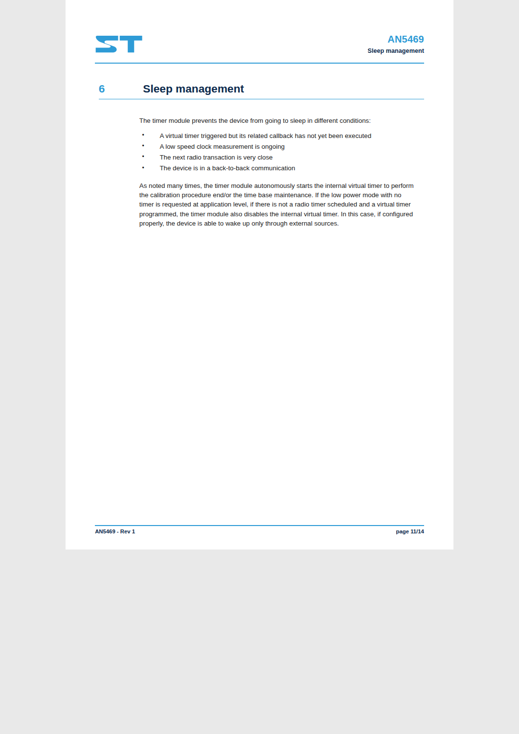AN5469
Sleep management
6 Sleep management
The timer module prevents the device from going to sleep in different conditions:
A virtual timer triggered but its related callback has not yet been executed
A low speed clock measurement is ongoing
The next radio transaction is very close
The device is in a back-to-back communication
As noted many times, the timer module autonomously starts the internal virtual timer to perform the calibration procedure end/or the time base maintenance. If the low power mode with no timer is requested at application level, if there is not a radio timer scheduled and a virtual timer programmed, the timer module also disables the internal virtual timer. In this case, if configured properly, the device is able to wake up only through external sources.
AN5469 - Rev 1 page 11/14